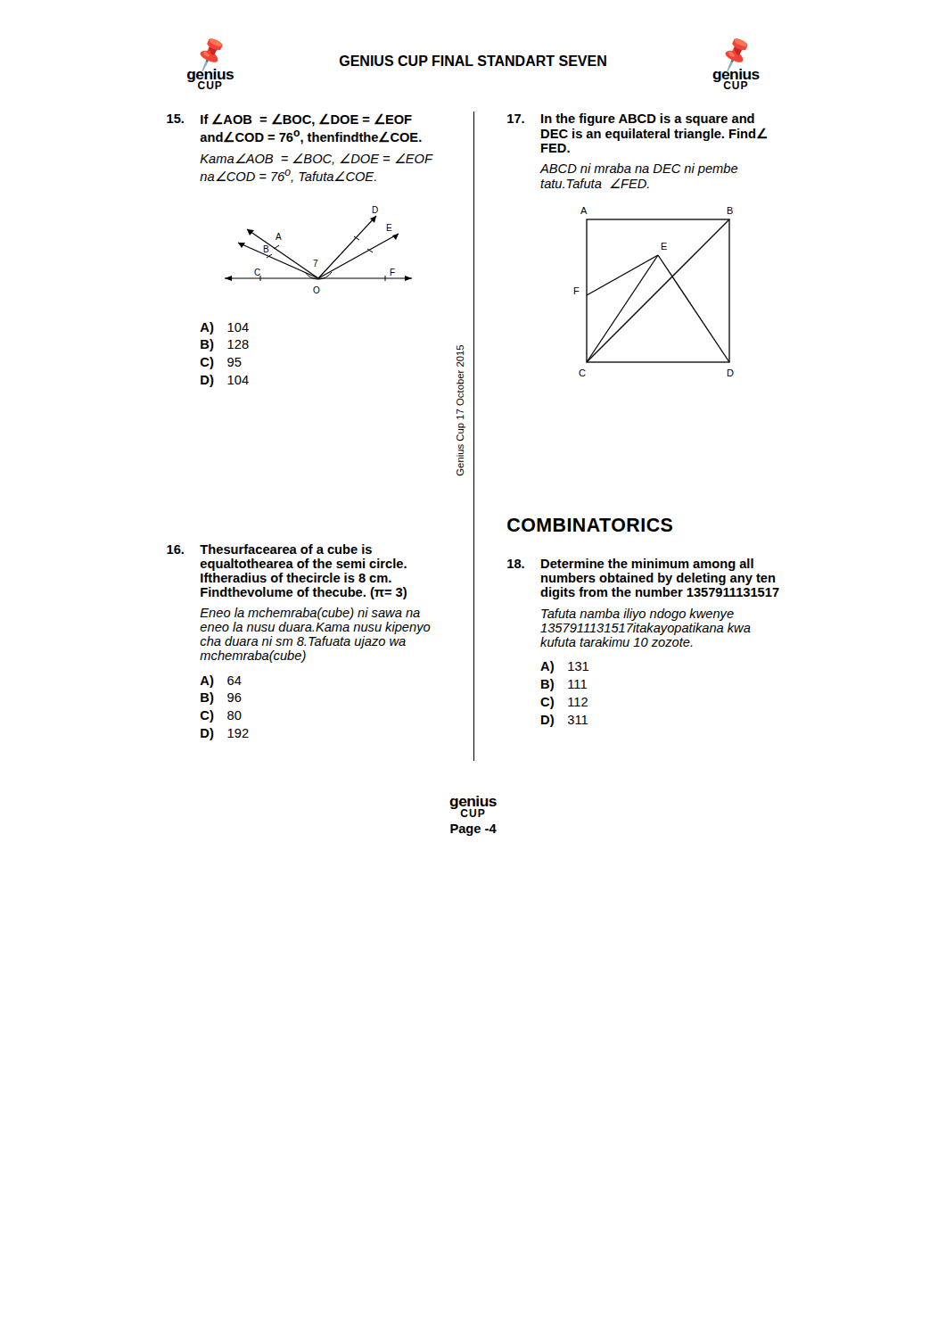📌 geniusCUP
GENIUS CUP FINAL STANDART SEVEN
📌 geniusCUP
Genius Cup 17 October 2015
15.
If ∠AOB = ∠BOC, ∠DOE = ∠EOF and∠COD = 76o, thenfindthe∠COE.
Kama∠AOB = ∠BOC, ∠DOE = ∠EOF na∠COD = 76o, Tafuta∠COE.
A B C D E F O 7
A) 104
B) 128
C) 95
D) 104
16.
Thesurfacearea of a cube is equaltothearea of the semi circle. Iftheradius of thecircle is 8 cm. Findthevolume of thecube. (π= 3)
Eneo la mchemraba(cube) ni sawa na eneo la nusu duara.Kama nusu kipenyo cha duara ni sm 8.Tafuata ujazo wa mchemraba(cube)
A) 64
B) 96
C) 80
D) 192
17.
In the figure ABCD is a square and DEC is an equilateral triangle. Find∠ FED.
ABCD ni mraba na DEC ni pembe tatu.Tafuta ∠FED.
A B C D E F
COMBINATORICS
18.
Determine the minimum among all numbers obtained by deleting any ten digits from the number 1357911131517
Tafuta namba iliyo ndogo kwenye 1357911131517itakayopatikana kwa kufuta tarakimu 10 zozote.
A) 131
B) 111
C) 112
D) 311
geniusCUP
Page -4